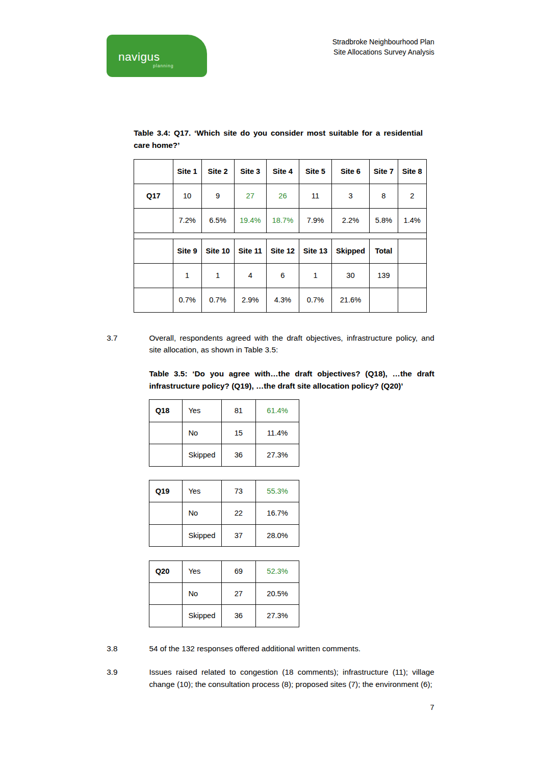navigus planning
Stradbroke Neighbourhood Plan
Site Allocations Survey Analysis
Table 3.4: Q17. ‘Which site do you consider most suitable for a residential care home?’
| | Site 1 | Site 2 | Site 3 | Site 4 | Site 5 | Site 6 | Site 7 | Site 8 |
| --- | --- | --- | --- | --- | --- | --- | --- | --- |
| Q17 | 10 | 9 | 27 | 26 | 11 | 3 | 8 | 2 |
| | 7.2% | 6.5% | 19.4% | 18.7% | 7.9% | 2.2% | 5.8% | 1.4% |
| | Site 9 | Site 10 | Site 11 | Site 12 | Site 13 | Skipped | Total | |
| | 1 | 1 | 4 | 6 | 1 | 30 | 139 | |
| | 0.7% | 0.7% | 2.9% | 4.3% | 0.7% | 21.6% | | |
3.7
Overall, respondents agreed with the draft objectives, infrastructure policy, and site allocation, as shown in Table 3.5:
Table 3.5: ‘Do you agree with…the draft objectives? (Q18), …the draft infrastructure policy? (Q19), …the draft site allocation policy? (Q20)’
| Q18 | Yes | 81 | 61.4% |
| | No | 15 | 11.4% |
| | Skipped | 36 | 27.3% |
| Q19 | Yes | 73 | 55.3% |
| | No | 22 | 16.7% |
| | Skipped | 37 | 28.0% |
| Q20 | Yes | 69 | 52.3% |
| | No | 27 | 20.5% |
| | Skipped | 36 | 27.3% |
3.8
54 of the 132 responses offered additional written comments.
3.9
Issues raised related to congestion (18 comments); infrastructure (11); village change (10); the consultation process (8); proposed sites (7); the environment (6);
7